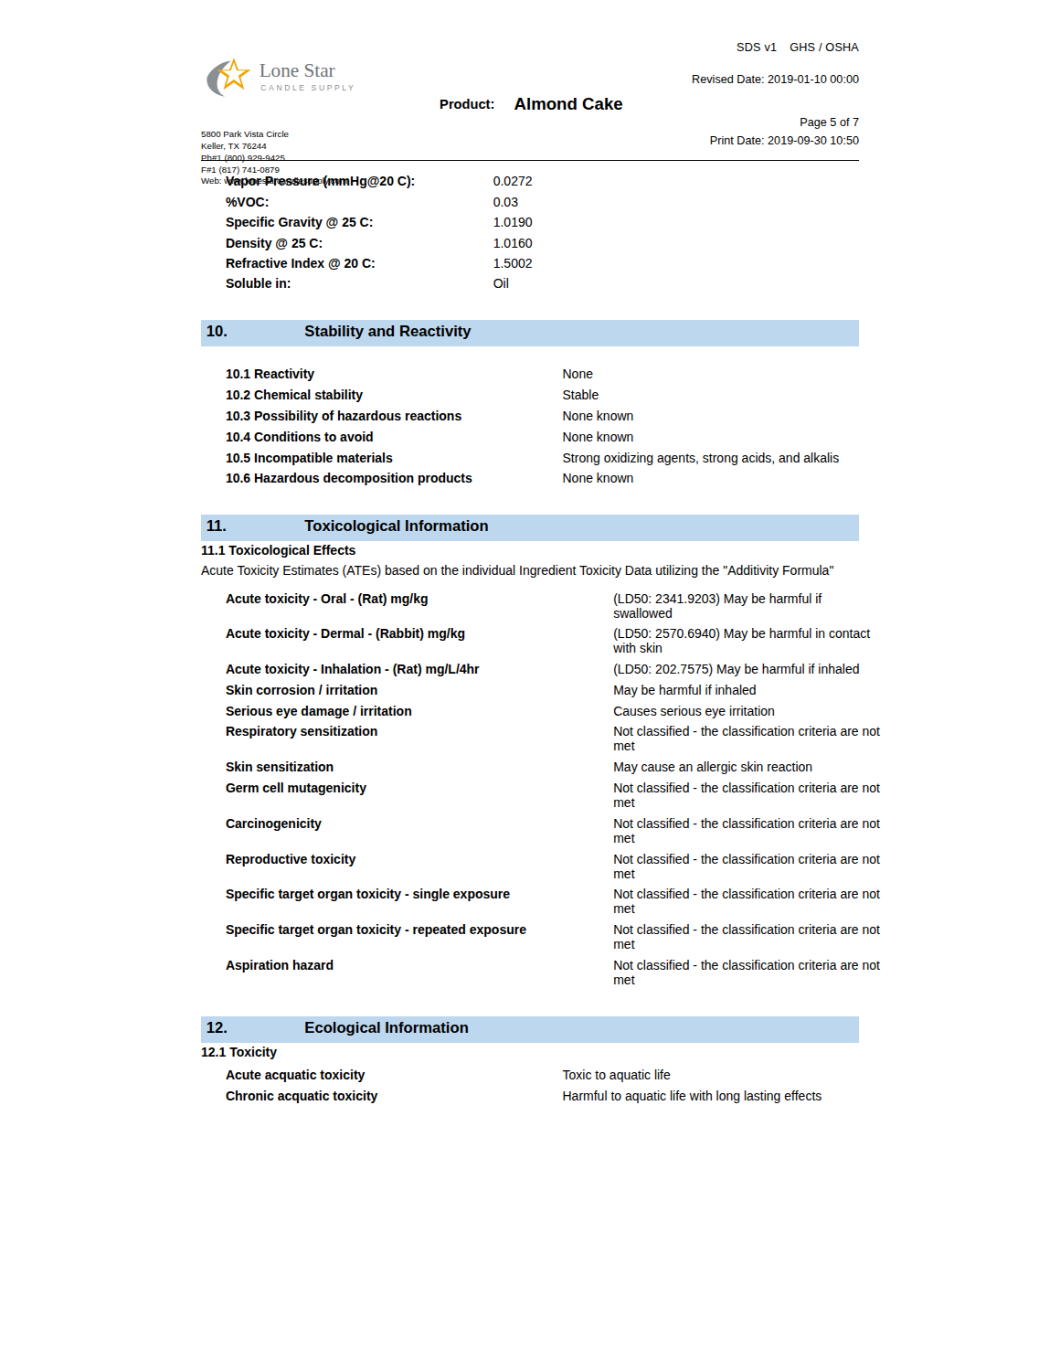Lone Star CANDLE SUPPLY
5800 Park Vista Circle
Keller, TX 76244
Ph#1 (800) 929-9425
F#1 (817) 741-0879
Web: www.lonestarcandlesupply.com
SDS v1 GHS / OSHA
Revised Date: 2019-01-10 00:00
Page 5 of 7
Print Date: 2019-09-30 10:50
Product: Almond Cake
| Vapor Pressure (mmHg@20 C): | 0.0272 |
| %VOC: | 0.03 |
| Specific Gravity @ 25 C: | 1.0190 |
| Density @ 25 C: | 1.0160 |
| Refractive Index @ 20 C: | 1.5002 |
| Soluble in: | Oil |
10. Stability and Reactivity
| 10.1 Reactivity | None |
| 10.2 Chemical stability | Stable |
| 10.3 Possibility of hazardous reactions | None known |
| 10.4 Conditions to avoid | None known |
| 10.5 Incompatible materials | Strong oxidizing agents, strong acids, and alkalis |
| 10.6 Hazardous decomposition products | None known |
11. Toxicological Information
11.1 Toxicological Effects
Acute Toxicity Estimates (ATEs) based on the individual Ingredient Toxicity Data utilizing the "Additivity Formula"
| Acute toxicity - Oral - (Rat) mg/kg | (LD50: 2341.9203) May be harmful if swallowed |
| Acute toxicity - Dermal - (Rabbit) mg/kg | (LD50: 2570.6940) May be harmful in contact with skin |
| Acute toxicity - Inhalation - (Rat) mg/L/4hr | (LD50: 202.7575) May be harmful if inhaled |
| Skin corrosion / irritation | May be harmful if inhaled |
| Serious eye damage / irritation | Causes serious eye irritation |
| Respiratory sensitization | Not classified - the classification criteria are not met |
| Skin sensitization | May cause an allergic skin reaction |
| Germ cell mutagenicity | Not classified - the classification criteria are not met |
| Carcinogenicity | Not classified - the classification criteria are not met |
| Reproductive toxicity | Not classified - the classification criteria are not met |
| Specific target organ toxicity - single exposure | Not classified - the classification criteria are not met |
| Specific target organ toxicity - repeated exposure | Not classified - the classification criteria are not met |
| Aspiration hazard | Not classified - the classification criteria are not met |
12. Ecological Information
12.1 Toxicity
| Acute acquatic toxicity | Toxic to aquatic life |
| Chronic acquatic toxicity | Harmful to aquatic life with long lasting effects |